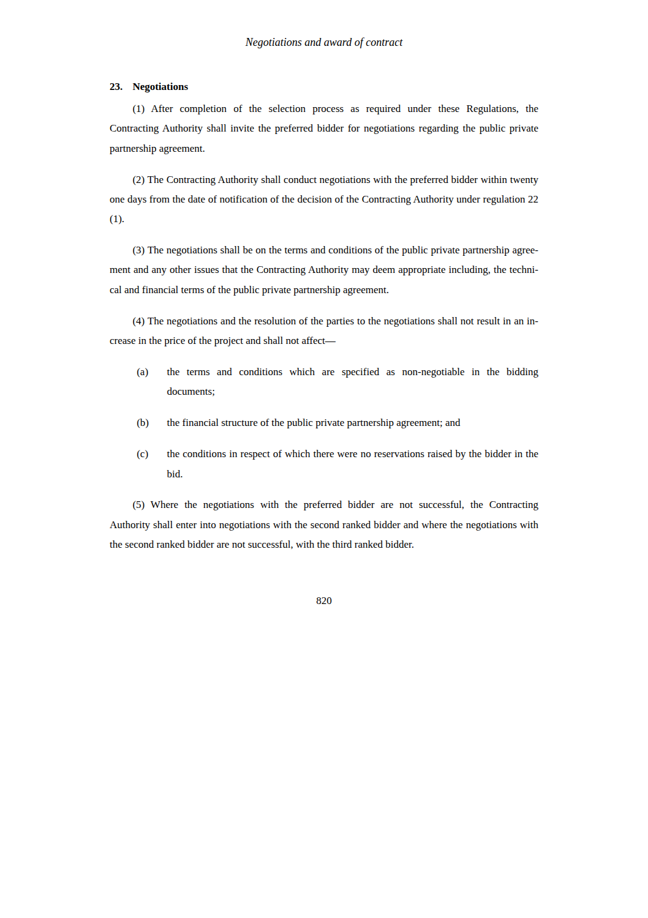Negotiations and award of contract
23. Negotiations
(1) After completion of the selection process as required under these Regulations, the Contracting Authority shall invite the preferred bidder for negotiations regarding the public private partnership agreement.
(2) The Contracting Authority shall conduct negotiations with the preferred bidder within twenty one days from the date of notification of the decision of the Contracting Authority under regulation 22 (1).
(3) The negotiations shall be on the terms and conditions of the public private partnership agreement and any other issues that the Contracting Authority may deem appropriate including, the technical and financial terms of the public private partnership agreement.
(4) The negotiations and the resolution of the parties to the negotiations shall not result in an increase in the price of the project and shall not affect—
(a) the terms and conditions which are specified as non-negotiable in the bidding documents;
(b) the financial structure of the public private partnership agreement; and
(c) the conditions in respect of which there were no reservations raised by the bidder in the bid.
(5) Where the negotiations with the preferred bidder are not successful, the Contracting Authority shall enter into negotiations with the second ranked bidder and where the negotiations with the second ranked bidder are not successful, with the third ranked bidder.
820